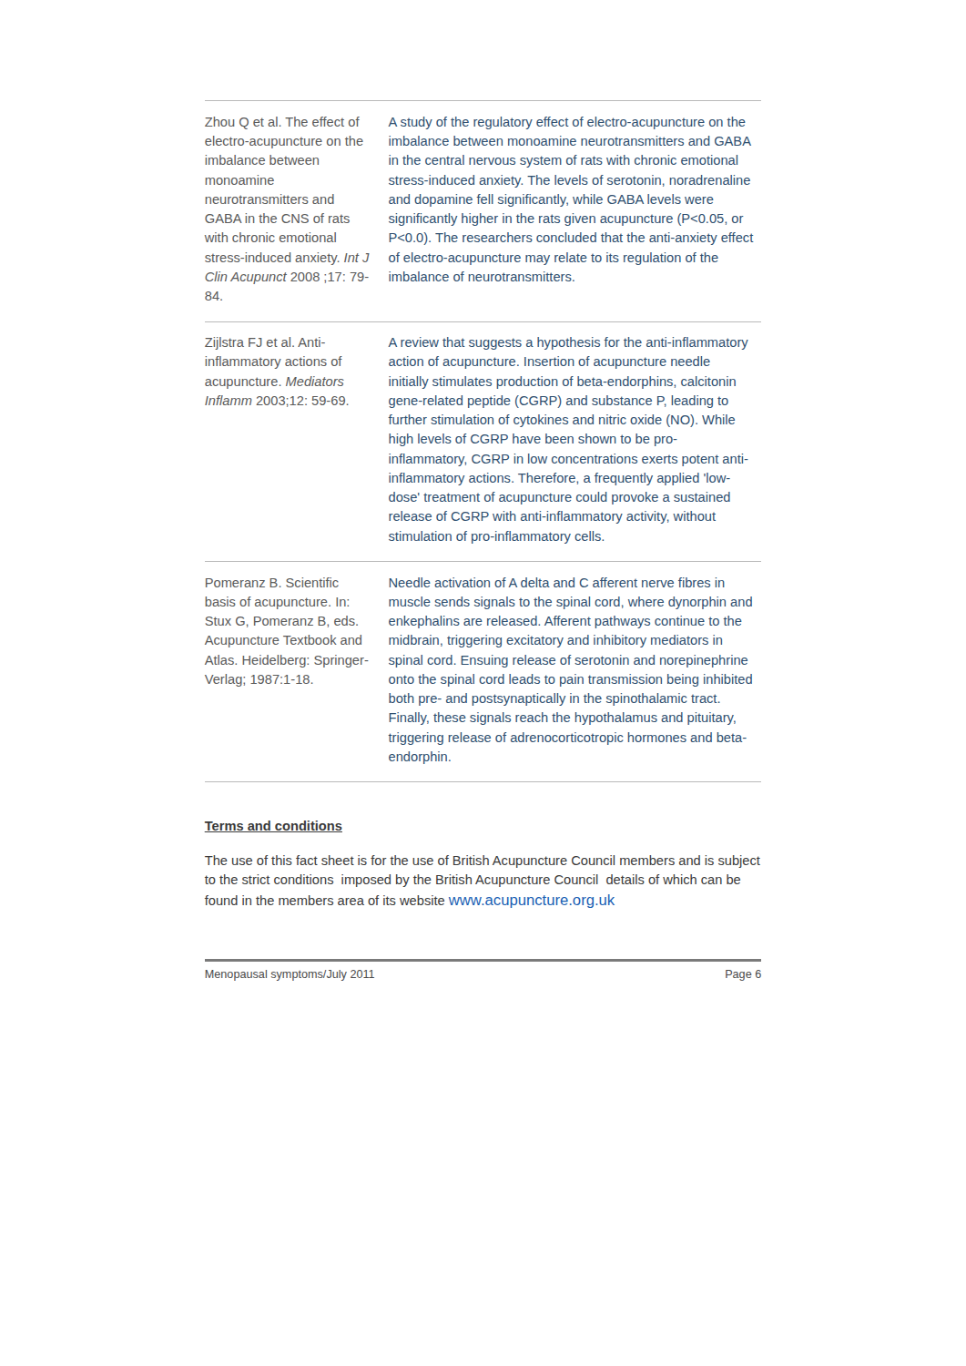| Zhou Q et al. The effect of electro-acupuncture on the imbalance between monoamine neurotransmitters and GABA in the CNS of rats with chronic emotional stress-induced anxiety. Int J Clin Acupunct 2008 ;17: 79-84. | A study of the regulatory effect of electro-acupuncture on the imbalance between monoamine neurotransmitters and GABA in the central nervous system of rats with chronic emotional stress-induced anxiety. The levels of serotonin, noradrenaline and dopamine fell significantly, while GABA levels were significantly higher in the rats given acupuncture (P<0.05, or P<0.0). The researchers concluded that the anti-anxiety effect of electro-acupuncture may relate to its regulation of the imbalance of neurotransmitters. |
| Zijlstra FJ et al. Anti-inflammatory actions of acupuncture. Mediators Inflamm 2003;12: 59-69. | A review that suggests a hypothesis for the anti-inflammatory action of acupuncture. Insertion of acupuncture needle initially stimulates production of beta-endorphins, calcitonin gene-related peptide (CGRP) and substance P, leading to further stimulation of cytokines and nitric oxide (NO). While high levels of CGRP have been shown to be pro-inflammatory, CGRP in low concentrations exerts potent anti-inflammatory actions. Therefore, a frequently applied 'low-dose' treatment of acupuncture could provoke a sustained release of CGRP with anti-inflammatory activity, without stimulation of pro-inflammatory cells. |
| Pomeranz B. Scientific basis of acupuncture. In: Stux G, Pomeranz B, eds. Acupuncture Textbook and Atlas. Heidelberg: Springer-Verlag; 1987:1-18. | Needle activation of A delta and C afferent nerve fibres in muscle sends signals to the spinal cord, where dynorphin and enkephalins are released. Afferent pathways continue to the midbrain, triggering excitatory and inhibitory mediators in spinal cord. Ensuing release of serotonin and norepinephrine onto the spinal cord leads to pain transmission being inhibited both pre- and postsynaptically in the spinothalamic tract. Finally, these signals reach the hypothalamus and pituitary, triggering release of adrenocorticotropic hormones and beta-endorphin. |
Terms and conditions
The use of this fact sheet is for the use of British Acupuncture Council members and is subject to the strict conditions imposed by the British Acupuncture Council details of which can be found in the members area of its website www.acupuncture.org.uk
Menopausal symptoms/July 2011 Page 6